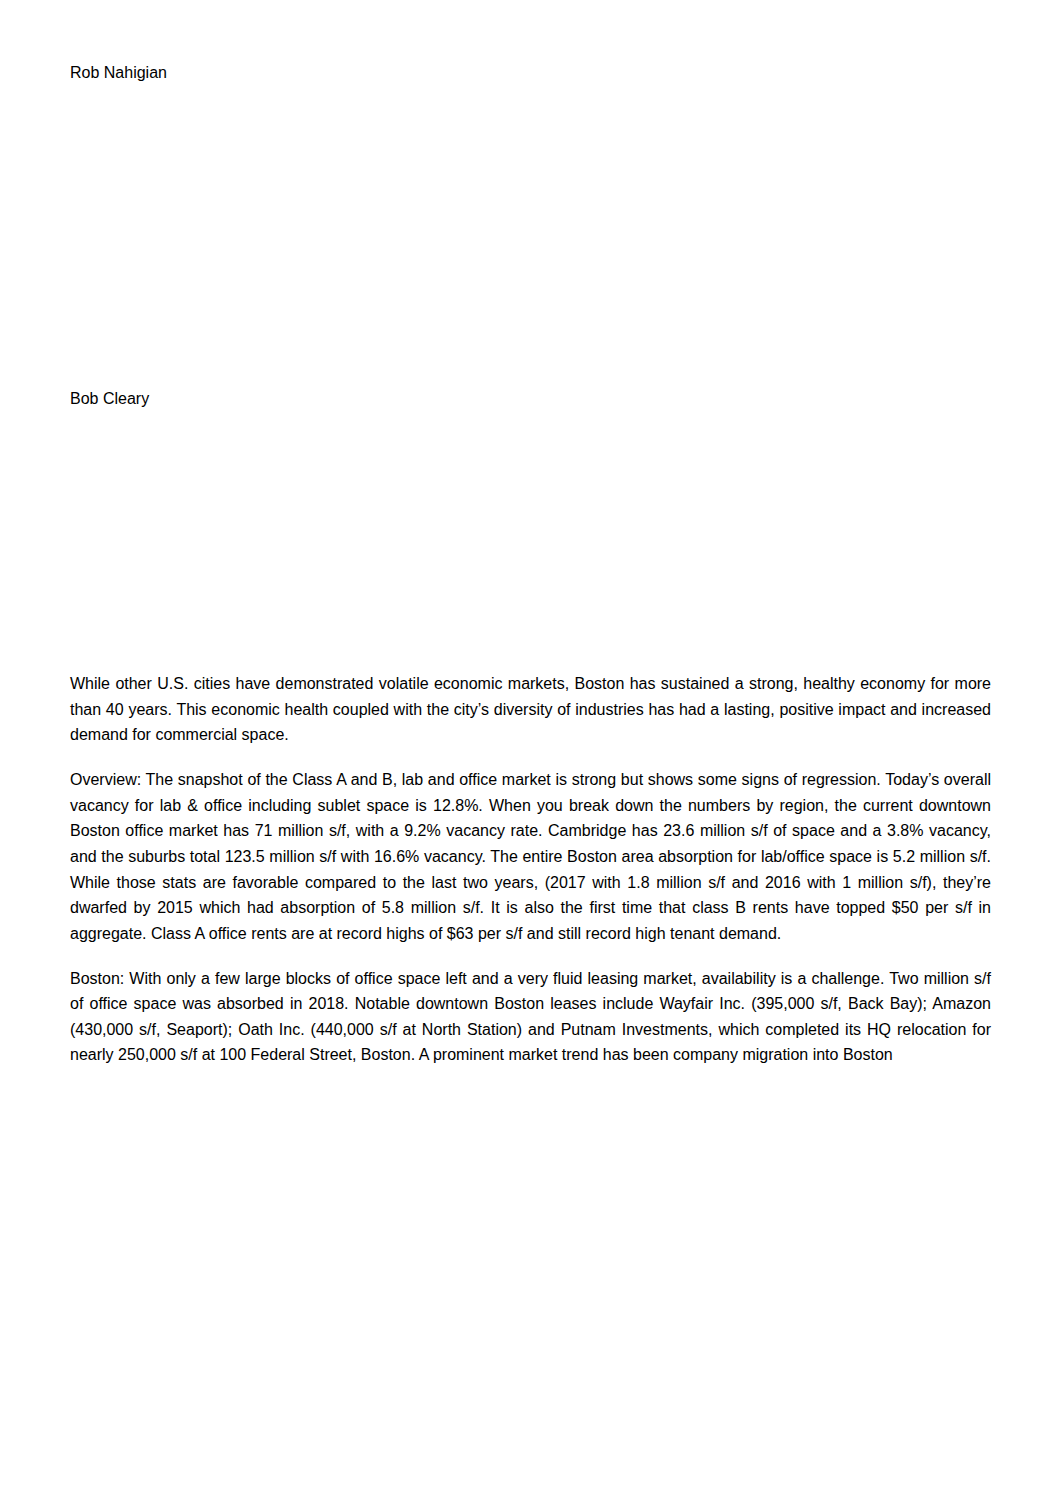Rob Nahigian
Bob Cleary
While other U.S. cities have demonstrated volatile economic markets, Boston has sustained a strong, healthy economy for more than 40 years. This economic health coupled with the city’s diversity of industries has had a lasting, positive impact and increased demand for commercial space.
Overview: The snapshot of the Class A and B, lab and office market is strong but shows some signs of regression. Today’s overall vacancy for lab & office including sublet space is 12.8%. When you break down the numbers by region, the current downtown Boston office market has 71 million s/f, with a 9.2% vacancy rate. Cambridge has 23.6 million s/f of space and a 3.8% vacancy, and the suburbs total 123.5 million s/f with 16.6% vacancy. The entire Boston area absorption for lab/office space is 5.2 million s/f. While those stats are favorable compared to the last two years, (2017 with 1.8 million s/f and 2016 with 1 million s/f), they’re dwarfed by 2015 which had absorption of 5.8 million s/f. It is also the first time that class B rents have topped $50 per s/f in aggregate. Class A office rents are at record highs of $63 per s/f and still record high tenant demand.
Boston: With only a few large blocks of office space left and a very fluid leasing market, availability is a challenge. Two million s/f of office space was absorbed in 2018. Notable downtown Boston leases include Wayfair Inc. (395,000 s/f, Back Bay); Amazon (430,000 s/f, Seaport); Oath Inc. (440,000 s/f at North Station) and Putnam Investments, which completed its HQ relocation for nearly 250,000 s/f at 100 Federal Street, Boston. A prominent market trend has been company migration into Boston